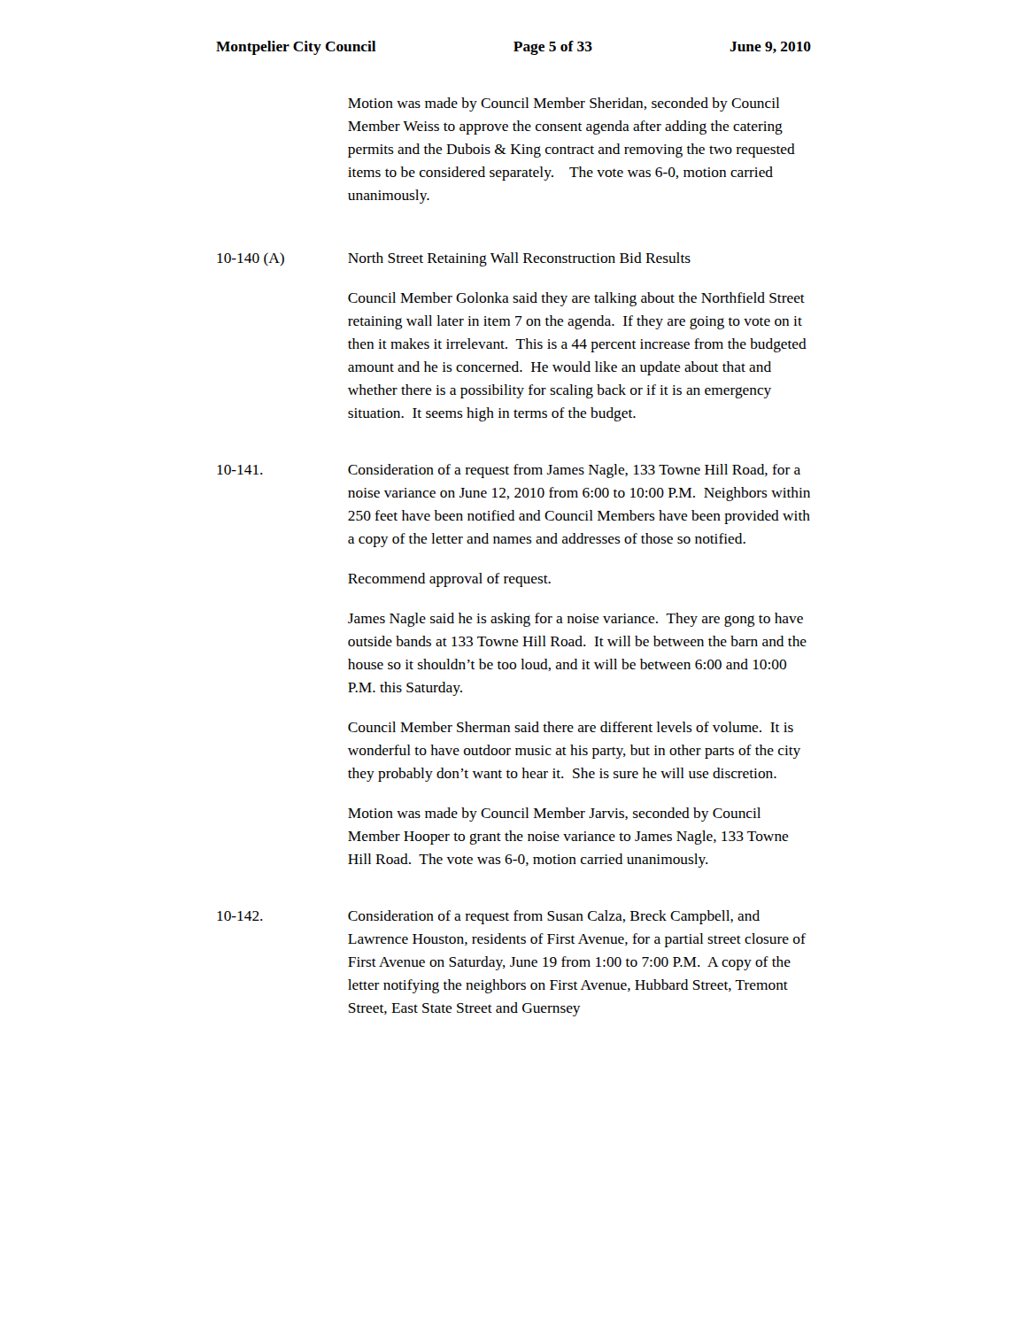Montpelier City Council Page 5 of 33 June 9, 2010
Motion was made by Council Member Sheridan, seconded by Council Member Weiss to approve the consent agenda after adding the catering permits and the Dubois & King contract and removing the two requested items to be considered separately. The vote was 6-0, motion carried unanimously.
10-140 (A)
North Street Retaining Wall Reconstruction Bid Results
Council Member Golonka said they are talking about the Northfield Street retaining wall later in item 7 on the agenda. If they are going to vote on it then it makes it irrelevant. This is a 44 percent increase from the budgeted amount and he is concerned. He would like an update about that and whether there is a possibility for scaling back or if it is an emergency situation. It seems high in terms of the budget.
10-141.
Consideration of a request from James Nagle, 133 Towne Hill Road, for a noise variance on June 12, 2010 from 6:00 to 10:00 P.M. Neighbors within 250 feet have been notified and Council Members have been provided with a copy of the letter and names and addresses of those so notified.
Recommend approval of request.
James Nagle said he is asking for a noise variance. They are gong to have outside bands at 133 Towne Hill Road. It will be between the barn and the house so it shouldn’t be too loud, and it will be between 6:00 and 10:00 P.M. this Saturday.
Council Member Sherman said there are different levels of volume. It is wonderful to have outdoor music at his party, but in other parts of the city they probably don’t want to hear it. She is sure he will use discretion.
Motion was made by Council Member Jarvis, seconded by Council Member Hooper to grant the noise variance to James Nagle, 133 Towne Hill Road. The vote was 6-0, motion carried unanimously.
10-142.
Consideration of a request from Susan Calza, Breck Campbell, and Lawrence Houston, residents of First Avenue, for a partial street closure of First Avenue on Saturday, June 19 from 1:00 to 7:00 P.M. A copy of the letter notifying the neighbors on First Avenue, Hubbard Street, Tremont Street, East State Street and Guernsey